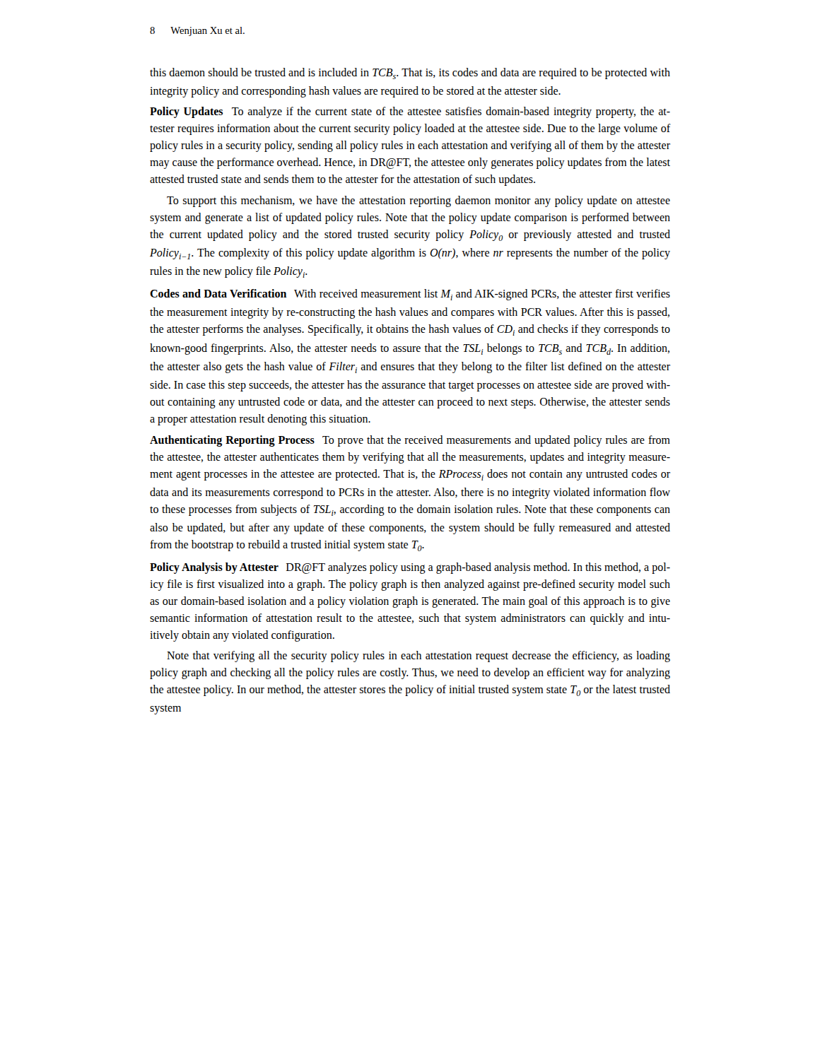8 Wenjuan Xu et al.
this daemon should be trusted and is included in TCBs. That is, its codes and data are required to be protected with integrity policy and corresponding hash values are required to be stored at the attester side.
Policy Updates To analyze if the current state of the attestee satisfies domain-based integrity property, the attester requires information about the current security policy loaded at the attestee side. Due to the large volume of policy rules in a security policy, sending all policy rules in each attestation and verifying all of them by the attester may cause the performance overhead. Hence, in DR@FT, the attestee only generates policy updates from the latest attested trusted state and sends them to the attester for the attestation of such updates.
To support this mechanism, we have the attestation reporting daemon monitor any policy update on attestee system and generate a list of updated policy rules. Note that the policy update comparison is performed between the current updated policy and the stored trusted security policy Policy0 or previously attested and trusted Policyi−1. The complexity of this policy update algorithm is O(nr), where nr represents the number of the policy rules in the new policy file Policyi.
Codes and Data Verification With received measurement list Mi and AIK-signed PCRs, the attester first verifies the measurement integrity by re-constructing the hash values and compares with PCR values. After this is passed, the attester performs the analyses. Specifically, it obtains the hash values of CDi and checks if they corresponds to known-good fingerprints. Also, the attester needs to assure that the TSLi belongs to TCBs and TCBd. In addition, the attester also gets the hash value of Filteri and ensures that they belong to the filter list defined on the attester side. In case this step succeeds, the attester has the assurance that target processes on attestee side are proved without containing any untrusted code or data, and the attester can proceed to next steps. Otherwise, the attester sends a proper attestation result denoting this situation.
Authenticating Reporting Process To prove that the received measurements and updated policy rules are from the attestee, the attester authenticates them by verifying that all the measurements, updates and integrity measurement agent processes in the attestee are protected. That is, the RProcessi does not contain any untrusted codes or data and its measurements correspond to PCRs in the attester. Also, there is no integrity violated information flow to these processes from subjects of TSLi, according to the domain isolation rules. Note that these components can also be updated, but after any update of these components, the system should be fully remeasured and attested from the bootstrap to rebuild a trusted initial system state T0.
Policy Analysis by Attester DR@FT analyzes policy using a graph-based analysis method. In this method, a policy file is first visualized into a graph. The policy graph is then analyzed against pre-defined security model such as our domain-based isolation and a policy violation graph is generated. The main goal of this approach is to give semantic information of attestation result to the attestee, such that system administrators can quickly and intuitively obtain any violated configuration.
Note that verifying all the security policy rules in each attestation request decrease the efficiency, as loading policy graph and checking all the policy rules are costly. Thus, we need to develop an efficient way for analyzing the attestee policy. In our method, the attester stores the policy of initial trusted system state T0 or the latest trusted system